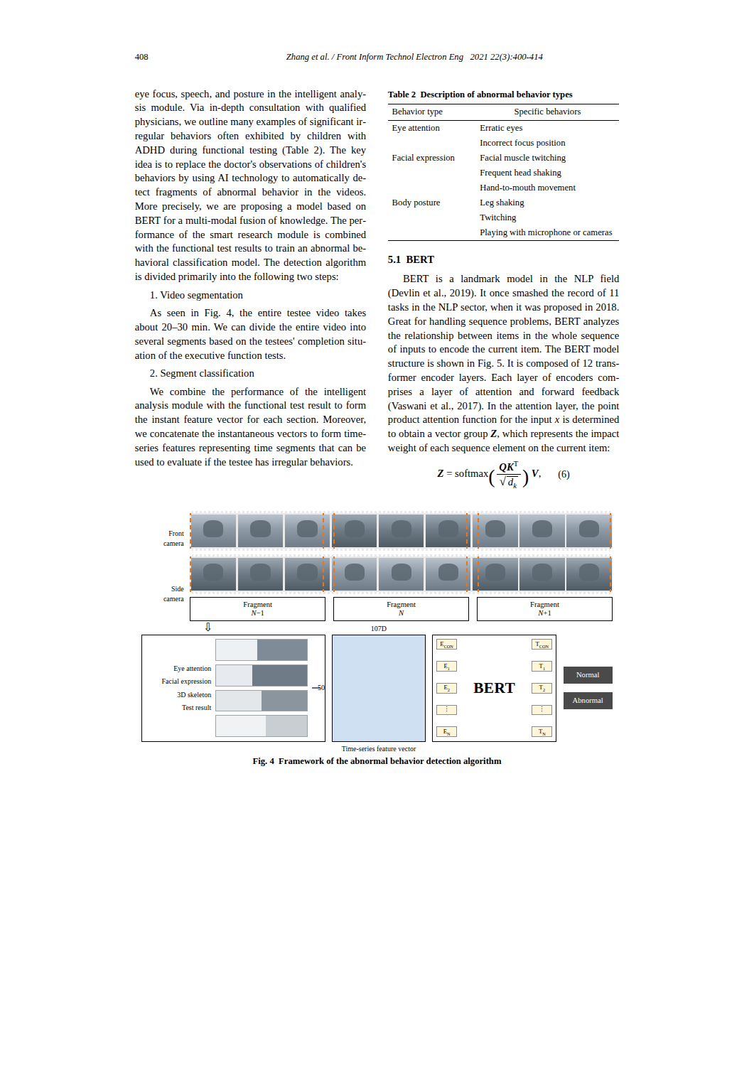408
Zhang et al. / Front Inform Technol Electron Eng 2021 22(3):400-414
eye focus, speech, and posture in the intelligent analysis module. Via in-depth consultation with qualified physicians, we outline many examples of significant irregular behaviors often exhibited by children with ADHD during functional testing (Table 2). The key idea is to replace the doctor's observations of children's behaviors by using AI technology to automatically detect fragments of abnormal behavior in the videos. More precisely, we are proposing a model based on BERT for a multi-modal fusion of knowledge. The performance of the smart research module is combined with the functional test results to train an abnormal behavioral classification model. The detection algorithm is divided primarily into the following two steps:
1. Video segmentation
As seen in Fig. 4, the entire testee video takes about 20–30 min. We can divide the entire video into several segments based on the testees' completion situation of the executive function tests.
2. Segment classification
We combine the performance of the intelligent analysis module with the functional test result to form the instant feature vector for each section. Moreover, we concatenate the instantaneous vectors to form time-series features representing time segments that can be used to evaluate if the testee has irregular behaviors.
Table 2 Description of abnormal behavior types
| Behavior type | Specific behaviors |
| --- | --- |
| Eye attention | Erratic eyes |
| | Incorrect focus position |
| Facial expression | Facial muscle twitching |
| | Frequent head shaking |
| | Hand-to-mouth movement |
| Body posture | Leg shaking |
| | Twitching |
| | Playing with microphone or cameras |
5.1 BERT
BERT is a landmark model in the NLP field (Devlin et al., 2019). It once smashed the record of 11 tasks in the NLP sector, when it was proposed in 2018. Great for handling sequence problems, BERT analyzes the relationship between items in the whole sequence of inputs to encode the current item. The BERT model structure is shown in Fig. 5. It is composed of 12 transformer encoder layers. Each layer of encoders comprises a layer of attention and forward feedback (Vaswani et al., 2017). In the attention layer, the point product attention function for the input x is determined to obtain a vector group Z, which represents the impact weight of each sequence element on the current item:
Z = softmax(QKT√dk) V,
(6)
Front
camera
Side
camera
Fragment
N−1
Fragment
N
Fragment
N+1
⇩
Eye attention
Facial expression
3D skeleton
Test result
107D
50
Time-series feature vector
ECON
E1
E2
⋮
EN
BERT
TCON
T1
T2
⋮
TN
Normal
Abnormal
Fig. 4 Framework of the abnormal behavior detection algorithm